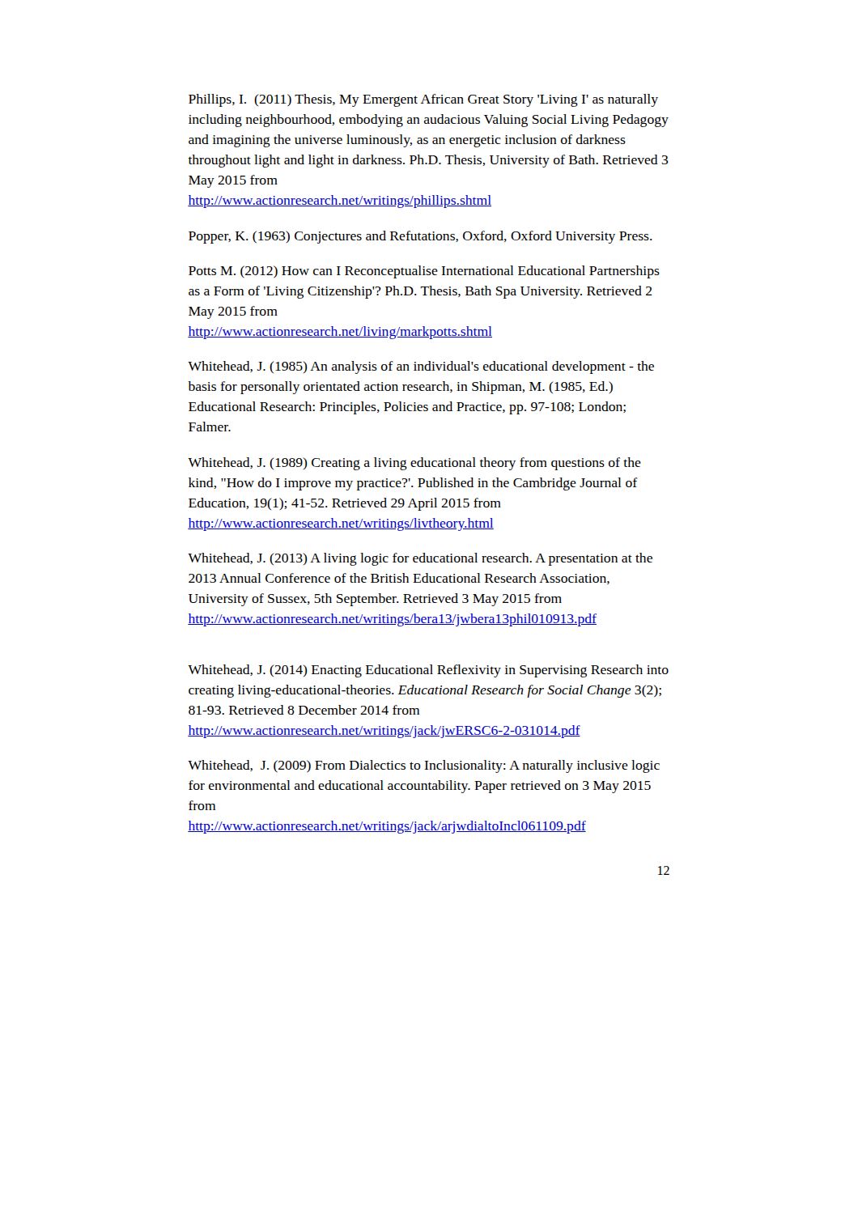Phillips, I. (2011) Thesis, My Emergent African Great Story 'Living I' as naturally including neighbourhood, embodying an audacious Valuing Social Living Pedagogy and imagining the universe luminously, as an energetic inclusion of darkness throughout light and light in darkness. Ph.D. Thesis, University of Bath. Retrieved 3 May 2015 from
http://www.actionresearch.net/writings/phillips.shtml
Popper, K. (1963) Conjectures and Refutations, Oxford, Oxford University Press.
Potts M. (2012) How can I Reconceptualise International Educational Partnerships as a Form of 'Living Citizenship'? Ph.D. Thesis, Bath Spa University. Retrieved 2 May 2015 from
http://www.actionresearch.net/living/markpotts.shtml
Whitehead, J. (1985) An analysis of an individual's educational development - the basis for personally orientated action research, in Shipman, M. (1985, Ed.) Educational Research: Principles, Policies and Practice, pp. 97-108; London; Falmer.
Whitehead, J. (1989) Creating a living educational theory from questions of the kind, "How do I improve my practice?'. Published in the Cambridge Journal of Education, 19(1); 41-52. Retrieved 29 April 2015 from
http://www.actionresearch.net/writings/livtheory.html
Whitehead, J. (2013) A living logic for educational research. A presentation at the 2013 Annual Conference of the British Educational Research Association, University of Sussex, 5th September. Retrieved 3 May 2015 from
http://www.actionresearch.net/writings/bera13/jwbera13phil010913.pdf
Whitehead, J. (2014) Enacting Educational Reflexivity in Supervising Research into creating living-educational-theories. Educational Research for Social Change 3(2); 81-93. Retrieved 8 December 2014 from
http://www.actionresearch.net/writings/jack/jwERSC6-2-031014.pdf
Whitehead, J. (2009) From Dialectics to Inclusionality: A naturally inclusive logic for environmental and educational accountability. Paper retrieved on 3 May 2015 from
http://www.actionresearch.net/writings/jack/arjwdialtoIncl061109.pdf
12